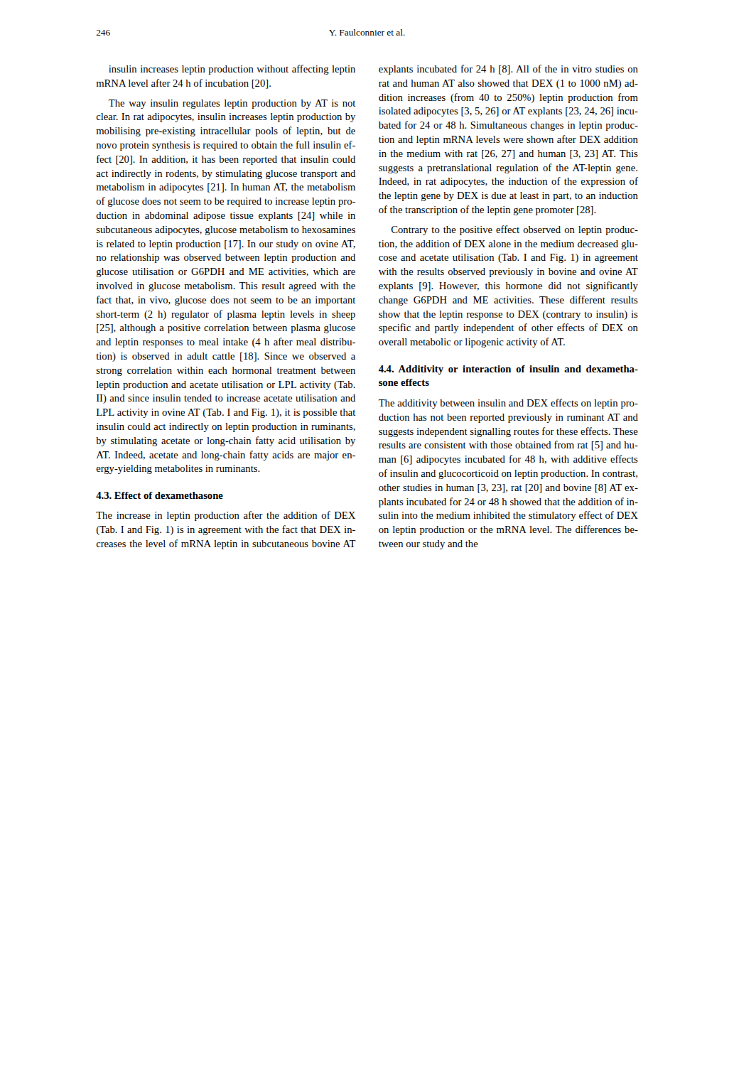246 Y. Faulconnier et al. 246
insulin increases leptin production without affecting leptin mRNA level after 24 h of incubation [20].
The way insulin regulates leptin production by AT is not clear. In rat adipocytes, insulin increases leptin production by mobilising pre-existing intracellular pools of leptin, but de novo protein synthesis is required to obtain the full insulin effect [20]. In addition, it has been reported that insulin could act indirectly in rodents, by stimulating glucose transport and metabolism in adipocytes [21]. In human AT, the metabolism of glucose does not seem to be required to increase leptin production in abdominal adipose tissue explants [24] while in subcutaneous adipocytes, glucose metabolism to hexosamines is related to leptin production [17]. In our study on ovine AT, no relationship was observed between leptin production and glucose utilisation or G6PDH and ME activities, which are involved in glucose metabolism. This result agreed with the fact that, in vivo, glucose does not seem to be an important short-term (2 h) regulator of plasma leptin levels in sheep [25], although a positive correlation between plasma glucose and leptin responses to meal intake (4 h after meal distribution) is observed in adult cattle [18]. Since we observed a strong correlation within each hormonal treatment between leptin production and acetate utilisation or LPL activity (Tab. II) and since insulin tended to increase acetate utilisation and LPL activity in ovine AT (Tab. I and Fig. 1), it is possible that insulin could act indirectly on leptin production in ruminants, by stimulating acetate or long-chain fatty acid utilisation by AT. Indeed, acetate and long-chain fatty acids are major energy-yielding metabolites in ruminants.
4.3. Effect of dexamethasone
The increase in leptin production after the addition of DEX (Tab. I and Fig. 1) is in agreement with the fact that DEX increases the level of mRNA leptin in subcutaneous bovine AT explants incubated for 24 h [8]. All of the in vitro studies on rat and human AT also showed that DEX (1 to 1000 nM) addition increases (from 40 to 250%) leptin production from isolated adipocytes [3, 5, 26] or AT explants [23, 24, 26] incubated for 24 or 48 h. Simultaneous changes in leptin production and leptin mRNA levels were shown after DEX addition in the medium with rat [26, 27] and human [3, 23] AT. This suggests a pretranslational regulation of the AT-leptin gene. Indeed, in rat adipocytes, the induction of the expression of the leptin gene by DEX is due at least in part, to an induction of the transcription of the leptin gene promoter [28].
Contrary to the positive effect observed on leptin production, the addition of DEX alone in the medium decreased glucose and acetate utilisation (Tab. I and Fig. 1) in agreement with the results observed previously in bovine and ovine AT explants [9]. However, this hormone did not significantly change G6PDH and ME activities. These different results show that the leptin response to DEX (contrary to insulin) is specific and partly independent of other effects of DEX on overall metabolic or lipogenic activity of AT.
4.4. Additivity or interaction of insulin and dexamethasone effects
The additivity between insulin and DEX effects on leptin production has not been reported previously in ruminant AT and suggests independent signalling routes for these effects. These results are consistent with those obtained from rat [5] and human [6] adipocytes incubated for 48 h, with additive effects of insulin and glucocorticoid on leptin production. In contrast, other studies in human [3, 23], rat [20] and bovine [8] AT explants incubated for 24 or 48 h showed that the addition of insulin into the medium inhibited the stimulatory effect of DEX on leptin production or the mRNA level. The differences between our study and the